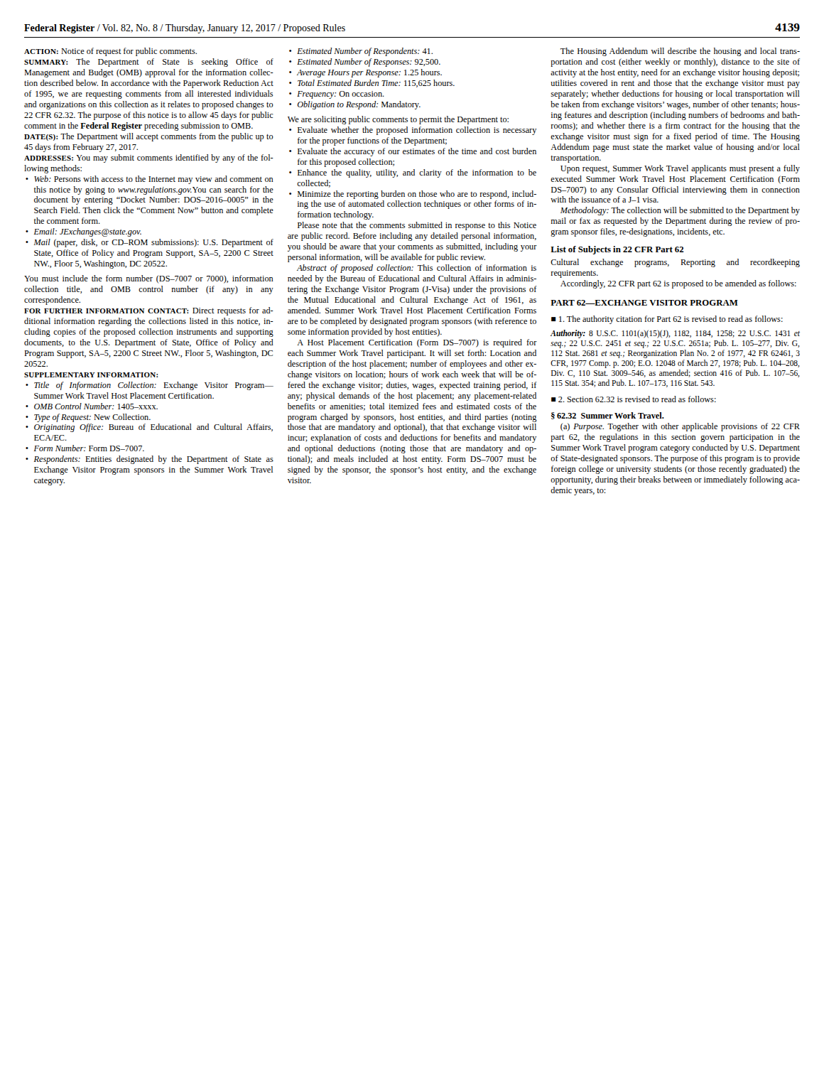Federal Register / Vol. 82, No. 8 / Thursday, January 12, 2017 / Proposed Rules
4139
Action: Notice of request for public comments.
Summary: The Department of State is seeking Office of Management and Budget (OMB) approval for the information collection described below. In accordance with the Paperwork Reduction Act of 1995, we are requesting comments from all interested individuals and organizations on this collection as it relates to proposed changes to 22 CFR 62.32. The purpose of this notice is to allow 45 days for public comment in the Federal Register preceding submission to OMB.
Date(s): The Department will accept comments from the public up to 45 days from February 27, 2017.
Addresses: You may submit comments identified by any of the following methods:
Web: Persons with access to the Internet may view and comment on this notice by going to www.regulations.gov. You can search for the document by entering “Docket Number: DOS–2016–0005” in the Search Field. Then click the “Comment Now” button and complete the comment form.
Email: JExchanges@state.gov.
Mail (paper, disk, or CD–ROM submissions): U.S. Department of State, Office of Policy and Program Support, SA–5, 2200 C Street NW., Floor 5, Washington, DC 20522.
You must include the form number (DS–7007 or 7000), information collection title, and OMB control number (if any) in any correspondence.
For Further Information Contact: Direct requests for additional information regarding the collections listed in this notice, including copies of the proposed collection instruments and supporting documents, to the U.S. Department of State, Office of Policy and Program Support, SA–5, 2200 C Street NW., Floor 5, Washington, DC 20522.
Supplementary Information:
Title of Information Collection: Exchange Visitor Program—Summer Work Travel Host Placement Certification.
OMB Control Number: 1405–xxxx.
Type of Request: New Collection.
Originating Office: Bureau of Educational and Cultural Affairs, ECA/EC.
Form Number: Form DS–7007.
Respondents: Entities designated by the Department of State as Exchange Visitor Program sponsors in the Summer Work Travel category.
Estimated Number of Respondents: 41.
Estimated Number of Responses: 92,500.
Average Hours per Response: 1.25 hours.
Total Estimated Burden Time: 115,625 hours.
Frequency: On occasion.
Obligation to Respond: Mandatory.
We are soliciting public comments to permit the Department to:
Evaluate whether the proposed information collection is necessary for the proper functions of the Department;
Evaluate the accuracy of our estimates of the time and cost burden for this proposed collection;
Enhance the quality, utility, and clarity of the information to be collected;
Minimize the reporting burden on those who are to respond, including the use of automated collection techniques or other forms of information technology.
Please note that the comments submitted in response to this Notice are public record. Before including any detailed personal information, you should be aware that your comments as submitted, including your personal information, will be available for public review.
Abstract of proposed collection: This collection of information is needed by the Bureau of Educational and Cultural Affairs in administering the Exchange Visitor Program (J-Visa) under the provisions of the Mutual Educational and Cultural Exchange Act of 1961, as amended. Summer Work Travel Host Placement Certification Forms are to be completed by designated program sponsors (with reference to some information provided by host entities).
A Host Placement Certification (Form DS–7007) is required for each Summer Work Travel participant. It will set forth: Location and description of the host placement; number of employees and other exchange visitors on location; hours of work each week that will be offered the exchange visitor; duties, wages, expected training period, if any; physical demands of the host placement; any placement-related benefits or amenities; total itemized fees and estimated costs of the program charged by sponsors, host entities, and third parties (noting those that are mandatory and optional), that that exchange visitor will incur; explanation of costs and deductions for benefits and mandatory and optional deductions (noting those that are mandatory and optional); and meals included at host entity. Form DS–7007 must be signed by the sponsor, the sponsor’s host entity, and the exchange visitor.
The Housing Addendum will describe the housing and local transportation and cost (either weekly or monthly), distance to the site of activity at the host entity, need for an exchange visitor housing deposit; utilities covered in rent and those that the exchange visitor must pay separately; whether deductions for housing or local transportation will be taken from exchange visitors’ wages, number of other tenants; housing features and description (including numbers of bedrooms and bathrooms); and whether there is a firm contract for the housing that the exchange visitor must sign for a fixed period of time. The Housing Addendum page must state the market value of housing and/or local transportation.
Upon request, Summer Work Travel applicants must present a fully executed Summer Work Travel Host Placement Certification (Form DS–7007) to any Consular Official interviewing them in connection with the issuance of a J–1 visa.
Methodology: The collection will be submitted to the Department by mail or fax as requested by the Department during the review of program sponsor files, re-designations, incidents, etc.
List of Subjects in 22 CFR Part 62
Cultural exchange programs, Reporting and recordkeeping requirements.
Accordingly, 22 CFR part 62 is proposed to be amended as follows:
PART 62—EXCHANGE VISITOR PROGRAM
■ 1. The authority citation for Part 62 is revised to read as follows:
Authority: 8 U.S.C. 1101(a)(15)(J), 1182, 1184, 1258; 22 U.S.C. 1431 et seq.; 22 U.S.C. 2451 et seq.; 22 U.S.C. 2651a; Pub. L. 105–277, Div. G, 112 Stat. 2681 et seq.; Reorganization Plan No. 2 of 1977, 42 FR 62461, 3 CFR, 1977 Comp. p. 200; E.O. 12048 of March 27, 1978; Pub. L. 104–208, Div. C, 110 Stat. 3009–546, as amended; section 416 of Pub. L. 107–56, 115 Stat. 354; and Pub. L. 107–173, 116 Stat. 543.
■ 2. Section 62.32 is revised to read as follows:
§ 62.32 Summer Work Travel.
(a) Purpose. Together with other applicable provisions of 22 CFR part 62, the regulations in this section govern participation in the Summer Work Travel program category conducted by U.S. Department of State-designated sponsors. The purpose of this program is to provide foreign college or university students (or those recently graduated) the opportunity, during their breaks between or immediately following academic years, to: